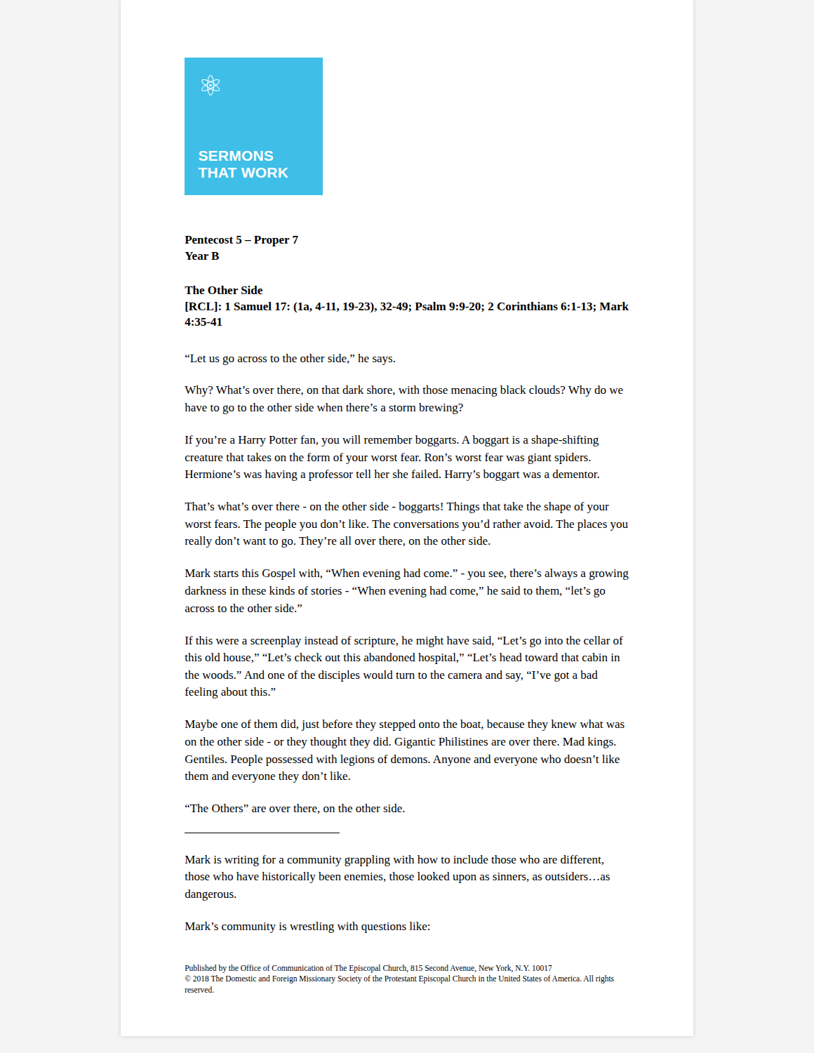⚛
Sermons
That Work
Pentecost 5 – Proper 7
Year B
The Other Side
[RCL]: 1 Samuel 17: (1a, 4-11, 19-23), 32-49; Psalm 9:9-20; 2 Corinthians 6:1-13; Mark 4:35-41
“Let us go across to the other side,” he says.
Why? What’s over there, on that dark shore, with those menacing black clouds? Why do we have to go to the other side when there’s a storm brewing?
If you’re a Harry Potter fan, you will remember boggarts. A boggart is a shape-shifting creature that takes on the form of your worst fear. Ron’s worst fear was giant spiders. Hermione’s was having a professor tell her she failed. Harry’s boggart was a dementor.
That’s what’s over there - on the other side - boggarts! Things that take the shape of your worst fears. The people you don’t like. The conversations you’d rather avoid. The places you really don’t want to go. They’re all over there, on the other side.
Mark starts this Gospel with, “When evening had come.” - you see, there’s always a growing darkness in these kinds of stories - “When evening had come,” he said to them, “let’s go across to the other side.”
If this were a screenplay instead of scripture, he might have said, “Let’s go into the cellar of this old house,” “Let’s check out this abandoned hospital,” “Let’s head toward that cabin in the woods.” And one of the disciples would turn to the camera and say, “I’ve got a bad feeling about this.”
Maybe one of them did, just before they stepped onto the boat, because they knew what was on the other side - or they thought they did. Gigantic Philistines are over there. Mad kings. Gentiles. People possessed with legions of demons. Anyone and everyone who doesn’t like them and everyone they don’t like.
“The Others” are over there, on the other side.
Mark is writing for a community grappling with how to include those who are different, those who have historically been enemies, those looked upon as sinners, as outsiders…as dangerous.
Mark’s community is wrestling with questions like:
Published by the Office of Communication of The Episcopal Church, 815 Second Avenue, New York, N.Y. 10017
© 2018 The Domestic and Foreign Missionary Society of the Protestant Episcopal Church in the United States of America. All rights reserved.